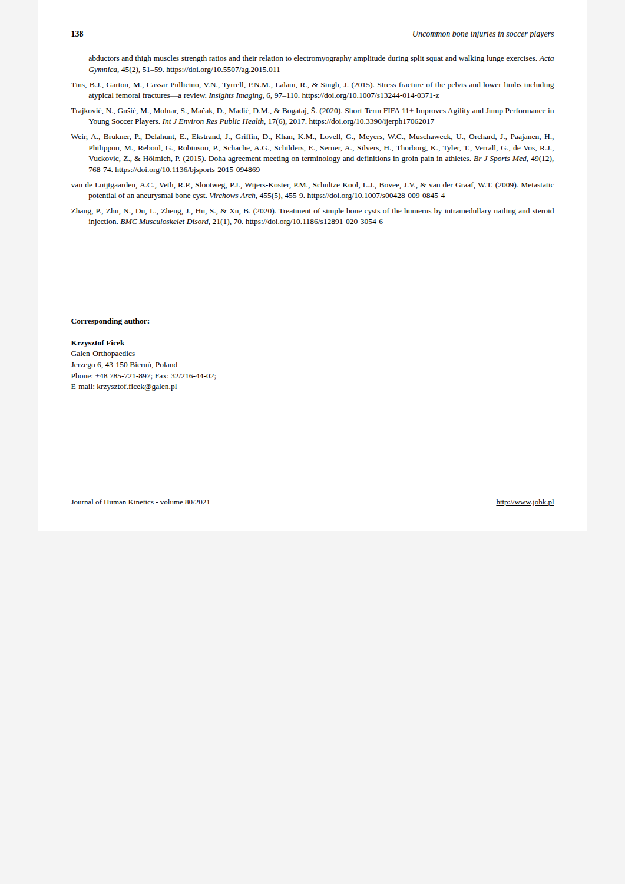138 Uncommon bone injuries in soccer players
abductors and thigh muscles strength ratios and their relation to electromyography amplitude during split squat and walking lunge exercises. Acta Gymnica, 45(2), 51–59. https://doi.org/10.5507/ag.2015.011
Tins, B.J., Garton, M., Cassar-Pullicino, V.N., Tyrrell, P.N.M., Lalam, R., & Singh, J. (2015). Stress fracture of the pelvis and lower limbs including atypical femoral fractures—a review. Insights Imaging, 6, 97–110. https://doi.org/10.1007/s13244-014-0371-z
Trajković, N., Gušić, M., Molnar, S., Mačak, D., Madić, D.M., & Bogataj, Š. (2020). Short-Term FIFA 11+ Improves Agility and Jump Performance in Young Soccer Players. Int J Environ Res Public Health, 17(6), 2017. https://doi.org/10.3390/ijerph17062017
Weir, A., Brukner, P., Delahunt, E., Ekstrand, J., Griffin, D., Khan, K.M., Lovell, G., Meyers, W.C., Muschaweck, U., Orchard, J., Paajanen, H., Philippon, M., Reboul, G., Robinson, P., Schache, A.G., Schilders, E., Serner, A., Silvers, H., Thorborg, K., Tyler, T., Verrall, G., de Vos, R.J., Vuckovic, Z., & Hölmich, P. (2015). Doha agreement meeting on terminology and definitions in groin pain in athletes. Br J Sports Med, 49(12), 768-74. https://doi.org/10.1136/bjsports-2015-094869
van de Luijtgaarden, A.C., Veth, R.P., Slootweg, P.J., Wijers-Koster, P.M., Schultze Kool, L.J., Bovee, J.V., & van der Graaf, W.T. (2009). Metastatic potential of an aneurysmal bone cyst. Virchows Arch, 455(5), 455-9. https://doi.org/10.1007/s00428-009-0845-4
Zhang, P., Zhu, N., Du, L., Zheng, J., Hu, S., & Xu, B. (2020). Treatment of simple bone cysts of the humerus by intramedullary nailing and steroid injection. BMC Musculoskelet Disord, 21(1), 70. https://doi.org/10.1186/s12891-020-3054-6
Corresponding author:
Krzysztof Ficek
Galen-Orthopaedics
Jerzego 6, 43-150 Bieruń, Poland
Phone: +48 785-721-897; Fax: 32/216-44-02;
E-mail: krzysztof.ficek@galen.pl
Journal of Human Kinetics - volume 80/2021 http://www.johk.pl